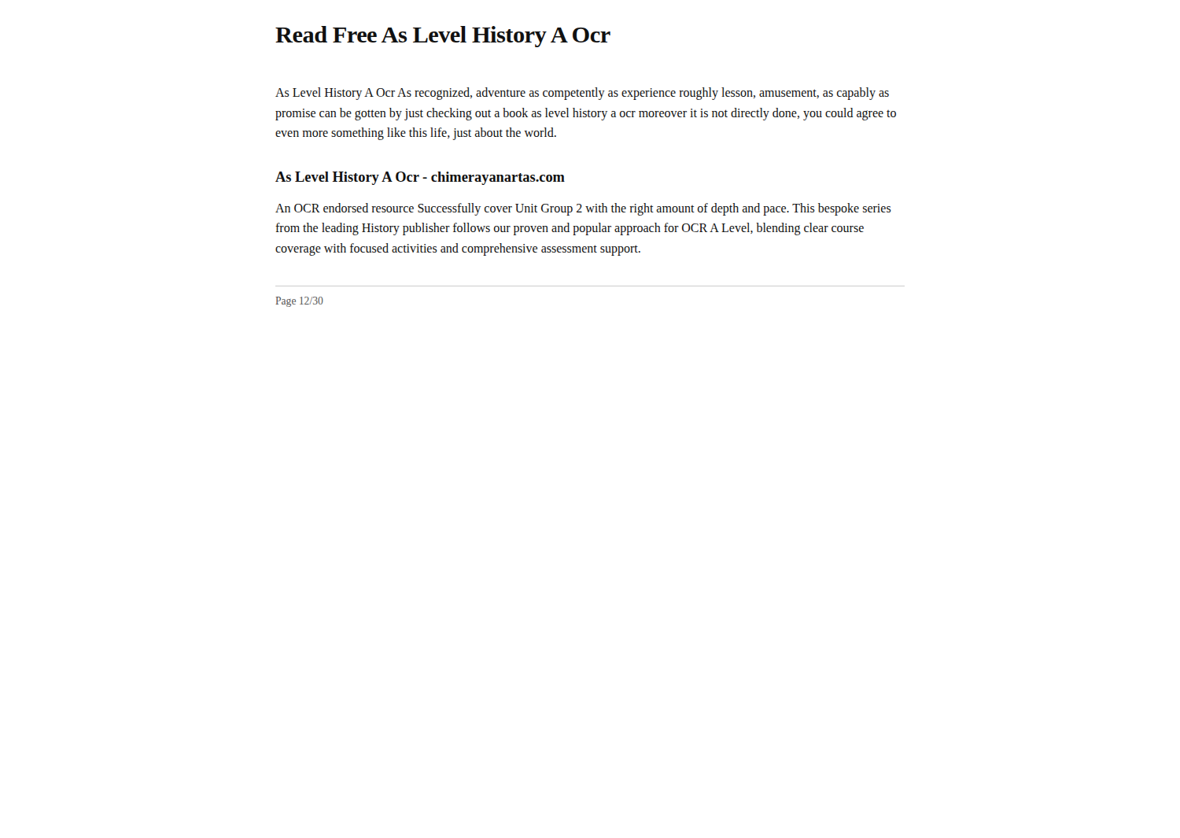Read Free As Level History A Ocr
As Level History A Ocr As recognized, adventure as competently as experience roughly lesson, amusement, as capably as promise can be gotten by just checking out a book as level history a ocr moreover it is not directly done, you could agree to even more something like this life, just about the world.
As Level History A Ocr - chimerayanartas.com
An OCR endorsed resource Successfully cover Unit Group 2 with the right amount of depth and pace. This bespoke series from the leading History publisher follows our proven and popular approach for OCR A Level, blending clear course coverage with focused activities and comprehensive assessment support.
Page 12/30